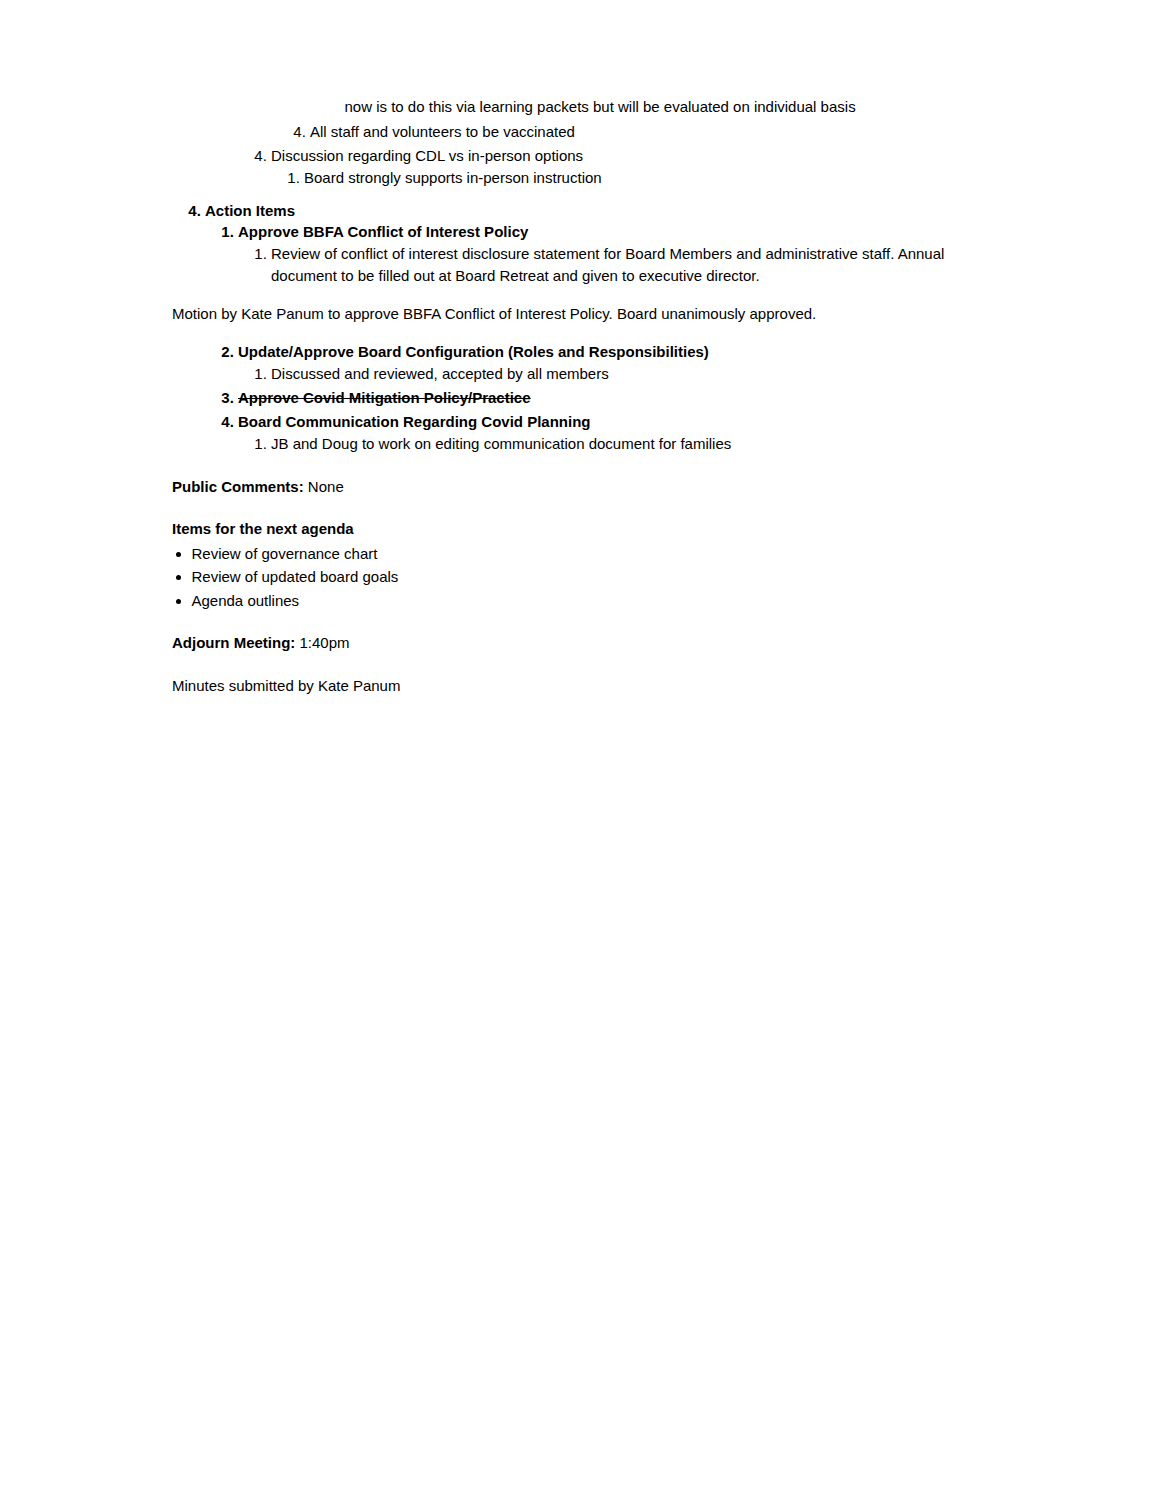now is to do this via learning packets but will be evaluated on individual basis
All staff and volunteers to be vaccinated
Discussion regarding CDL vs in-person options
Board strongly supports in-person instruction
Action Items
Approve BBFA Conflict of Interest Policy
Review of conflict of interest disclosure statement for Board Members and administrative staff. Annual document to be filled out at Board Retreat and given to executive director.
Motion by Kate Panum to approve BBFA Conflict of Interest Policy. Board unanimously approved.
Update/Approve Board Configuration (Roles and Responsibilities)
Discussed and reviewed, accepted by all members
Approve Covid Mitigation Policy/Practice
Board Communication Regarding Covid Planning
JB and Doug to work on editing communication document for families
Public Comments: None
Items for the next agenda
Review of governance chart
Review of updated board goals
Agenda outlines
Adjourn Meeting: 1:40pm
Minutes submitted by Kate Panum